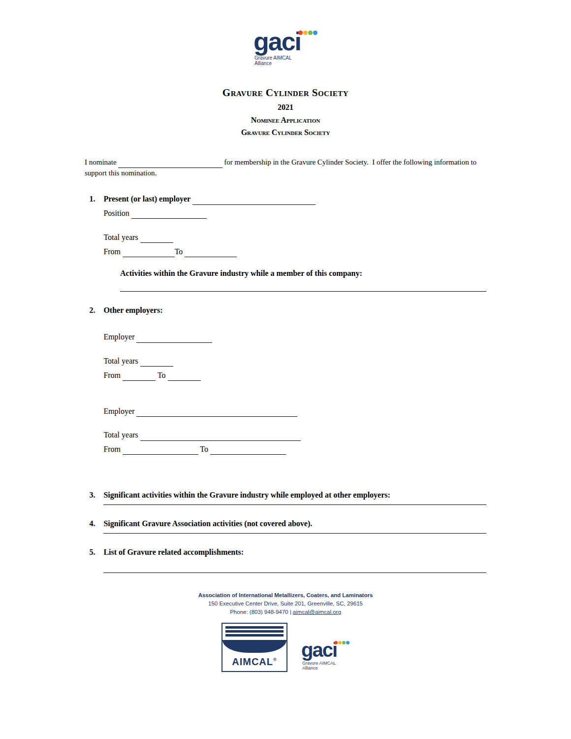gaci
Gravure AIMCAL
Alliance
Gravure Cylinder Society
2021
Nominee Application
Gravure Cylinder Society
I nominate for membership in the Gravure Cylinder Society. I offer the following information to support this nomination.
Present (or last) employer
Position
Total years
From To
Activities within the Gravure industry while a member of this company:
Other employers:
Employer
Total years
From To
Employer
Total years
From To
Significant activities within the Gravure industry while employed at other employers:
Significant Gravure Association activities (not covered above).
List of Gravure related accomplishments:
Association of International Metallizers, Coaters, and Laminators
150 Executive Center Drive, Suite 201, Greenville, SC, 29615
Phone: (803) 948-9470 | aimcal@aimcal.org
AIMCAL®
gaci
Gravure AIMCAL
Alliance